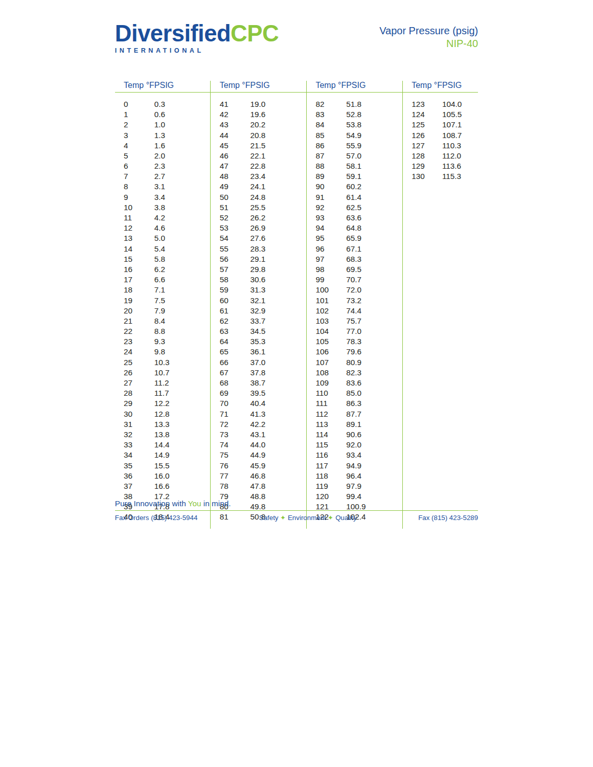Diversified CPC
INTERNATIONAL
Vapor Pressure (psig)
NIP-40
| Temp °F | PSIG | | Temp °F | PSIG | | Temp °F | PSIG | | Temp °F | PSIG |
| --- | --- | --- | --- | --- | --- | --- | --- | --- | --- | --- |
| 0 | 0.3 | | 41 | 19.0 | | 82 | 51.8 | | 123 | 104.0 |
| 1 | 0.6 | | 42 | 19.6 | | 83 | 52.8 | | 124 | 105.5 |
| 2 | 1.0 | | 43 | 20.2 | | 84 | 53.8 | | 125 | 107.1 |
| 3 | 1.3 | | 44 | 20.8 | | 85 | 54.9 | | 126 | 108.7 |
| 4 | 1.6 | | 45 | 21.5 | | 86 | 55.9 | | 127 | 110.3 |
| 5 | 2.0 | | 46 | 22.1 | | 87 | 57.0 | | 128 | 112.0 |
| 6 | 2.3 | | 47 | 22.8 | | 88 | 58.1 | | 129 | 113.6 |
| 7 | 2.7 | | 48 | 23.4 | | 89 | 59.1 | | 130 | 115.3 |
| 8 | 3.1 | | 49 | 24.1 | | 90 | 60.2 | | | |
| 9 | 3.4 | | 50 | 24.8 | | 91 | 61.4 | | | |
| 10 | 3.8 | | 51 | 25.5 | | 92 | 62.5 | | | |
| 11 | 4.2 | | 52 | 26.2 | | 93 | 63.6 | | | |
| 12 | 4.6 | | 53 | 26.9 | | 94 | 64.8 | | | |
| 13 | 5.0 | | 54 | 27.6 | | 95 | 65.9 | | | |
| 14 | 5.4 | | 55 | 28.3 | | 96 | 67.1 | | | |
| 15 | 5.8 | | 56 | 29.1 | | 97 | 68.3 | | | |
| 16 | 6.2 | | 57 | 29.8 | | 98 | 69.5 | | | |
| 17 | 6.6 | | 58 | 30.6 | | 99 | 70.7 | | | |
| 18 | 7.1 | | 59 | 31.3 | | 100 | 72.0 | | | |
| 19 | 7.5 | | 60 | 32.1 | | 101 | 73.2 | | | |
| 20 | 7.9 | | 61 | 32.9 | | 102 | 74.4 | | | |
| 21 | 8.4 | | 62 | 33.7 | | 103 | 75.7 | | | |
| 22 | 8.8 | | 63 | 34.5 | | 104 | 77.0 | | | |
| 23 | 9.3 | | 64 | 35.3 | | 105 | 78.3 | | | |
| 24 | 9.8 | | 65 | 36.1 | | 106 | 79.6 | | | |
| 25 | 10.3 | | 66 | 37.0 | | 107 | 80.9 | | | |
| 26 | 10.7 | | 67 | 37.8 | | 108 | 82.3 | | | |
| 27 | 11.2 | | 68 | 38.7 | | 109 | 83.6 | | | |
| 28 | 11.7 | | 69 | 39.5 | | 110 | 85.0 | | | |
| 29 | 12.2 | | 70 | 40.4 | | 111 | 86.3 | | | |
| 30 | 12.8 | | 71 | 41.3 | | 112 | 87.7 | | | |
| 31 | 13.3 | | 72 | 42.2 | | 113 | 89.1 | | | |
| 32 | 13.8 | | 73 | 43.1 | | 114 | 90.6 | | | |
| 33 | 14.4 | | 74 | 44.0 | | 115 | 92.0 | | | |
| 34 | 14.9 | | 75 | 44.9 | | 116 | 93.4 | | | |
| 35 | 15.5 | | 76 | 45.9 | | 117 | 94.9 | | | |
| 36 | 16.0 | | 77 | 46.8 | | 118 | 96.4 | | | |
| 37 | 16.6 | | 78 | 47.8 | | 119 | 97.9 | | | |
| 38 | 17.2 | | 79 | 48.8 | | 120 | 99.4 | | | |
| 39 | 17.8 | | 80 | 49.8 | | 121 | 100.9 | | | |
| 40 | 18.4 | | 81 | 50.8 | | 122 | 102.4 | | | |
Pure Innovation with You in mind.
Fax Orders (815) 423-5944
Safety ✦ Environment ✦ Quality
Fax (815) 423-5289